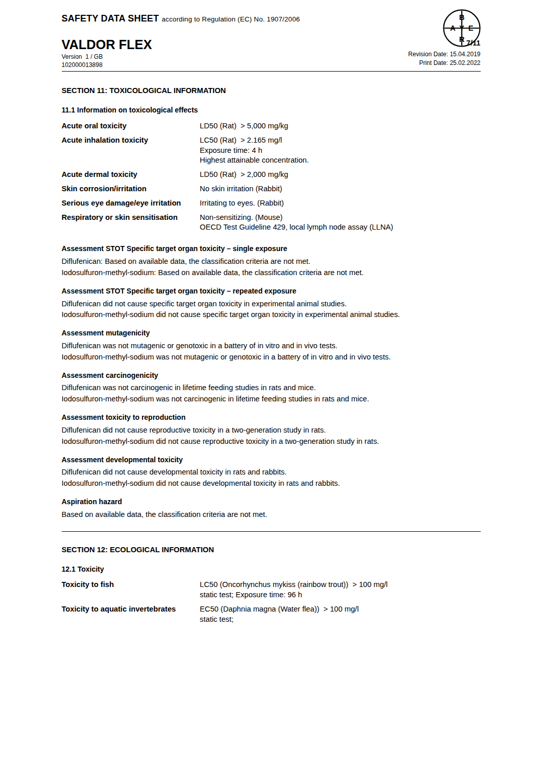B A E Y R
SAFETY DATA SHEET according to Regulation (EC) No. 1907/2006
VALDOR FLEX
Version 1 / GB
102000013898
7/11 Revision Date: 15.04.2019
Print Date: 25.02.2022
SECTION 11: TOXICOLOGICAL INFORMATION
11.1 Information on toxicological effects
| Acute oral toxicity | LD50 (Rat) > 5,000 mg/kg |
| Acute inhalation toxicity | LC50 (Rat) > 2.165 mg/l Exposure time: 4 h Highest attainable concentration. |
| Acute dermal toxicity | LD50 (Rat) > 2,000 mg/kg |
| Skin corrosion/irritation | No skin irritation (Rabbit) |
| Serious eye damage/eye irritation | Irritating to eyes. (Rabbit) |
| Respiratory or skin sensitisation | Non-sensitizing. (Mouse) OECD Test Guideline 429, local lymph node assay (LLNA) |
Assessment STOT Specific target organ toxicity – single exposure
Diflufenican: Based on available data, the classification criteria are not met.
Iodosulfuron-methyl-sodium: Based on available data, the classification criteria are not met.
Assessment STOT Specific target organ toxicity – repeated exposure
Diflufenican did not cause specific target organ toxicity in experimental animal studies.
Iodosulfuron-methyl-sodium did not cause specific target organ toxicity in experimental animal studies.
Assessment mutagenicity
Diflufenican was not mutagenic or genotoxic in a battery of in vitro and in vivo tests.
Iodosulfuron-methyl-sodium was not mutagenic or genotoxic in a battery of in vitro and in vivo tests.
Assessment carcinogenicity
Diflufenican was not carcinogenic in lifetime feeding studies in rats and mice.
Iodosulfuron-methyl-sodium was not carcinogenic in lifetime feeding studies in rats and mice.
Assessment toxicity to reproduction
Diflufenican did not cause reproductive toxicity in a two-generation study in rats.
Iodosulfuron-methyl-sodium did not cause reproductive toxicity in a two-generation study in rats.
Assessment developmental toxicity
Diflufenican did not cause developmental toxicity in rats and rabbits.
Iodosulfuron-methyl-sodium did not cause developmental toxicity in rats and rabbits.
Aspiration hazard
Based on available data, the classification criteria are not met.
SECTION 12: ECOLOGICAL INFORMATION
12.1 Toxicity
| Toxicity to fish | LC50 (Oncorhynchus mykiss (rainbow trout)) > 100 mg/l static test; Exposure time: 96 h |
| Toxicity to aquatic invertebrates | EC50 (Daphnia magna (Water flea)) > 100 mg/l static test; |